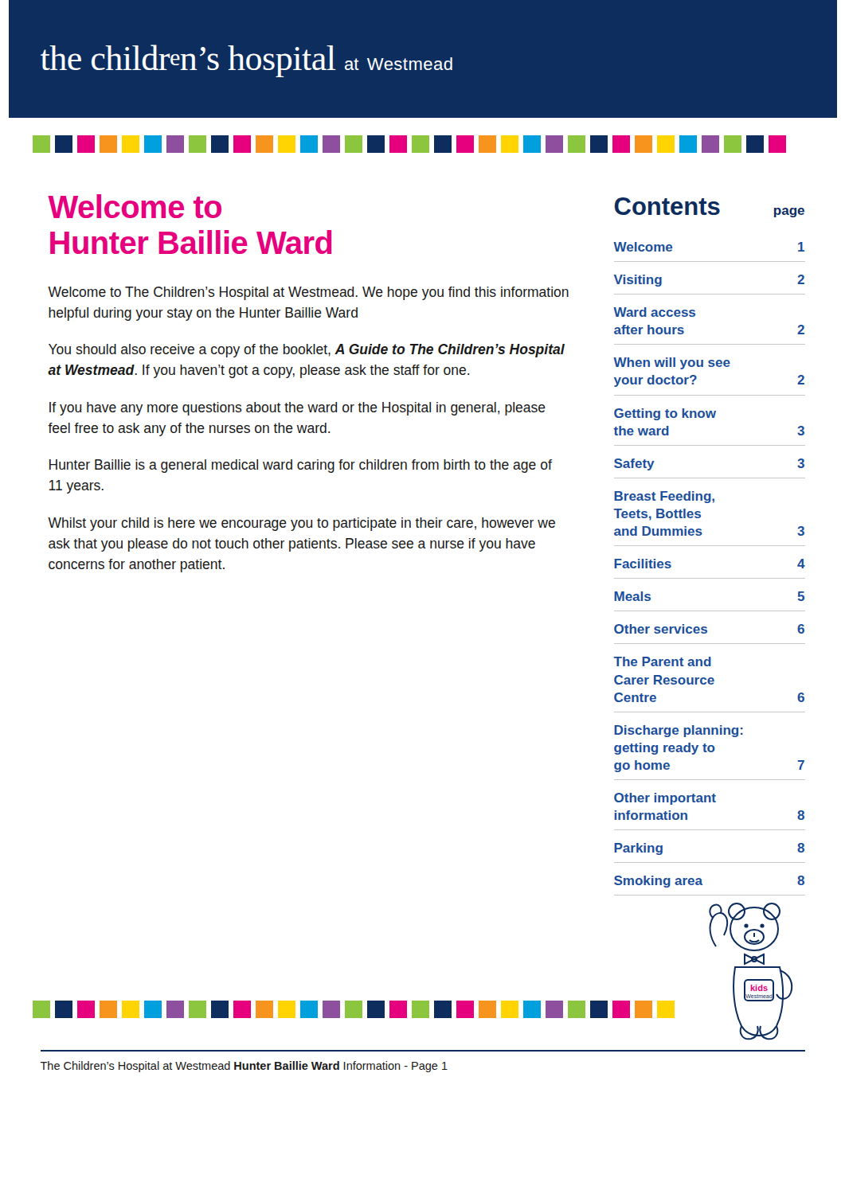the children’s hospital at Westmead
Welcome to
Hunter Baillie Ward
Welcome to The Children’s Hospital at Westmead. We hope you find this information helpful during your stay on the Hunter Baillie Ward
You should also receive a copy of the booklet, A Guide to The Children’s Hospital at Westmead. If you haven’t got a copy, please ask the staff for one.
If you have any more questions about the ward or the Hospital in general, please feel free to ask any of the nurses on the ward.
Hunter Baillie is a general medical ward caring for children from birth to the age of 11 years.
Whilst your child is here we encourage you to participate in their care, however we ask that you please do not touch other patients. Please see a nurse if you have concerns for another patient.
Contents
page
Welcome 1
Visiting 2
Ward access
after hours 2
When will you see
your doctor?2
Getting to know
the ward 3
Safety 3
Breast Feeding,
Teets, Bottles
and Dummies 3
Facilities 4
Meals 5
Other services 6
The Parent and
Carer Resource
Centre 6
Discharge planning:
getting ready to
go home 7
Other important
information 8
Parking 8
Smoking area 8
kids Westmead
The Children’s Hospital at Westmead Hunter Baillie Ward Information - Page 1